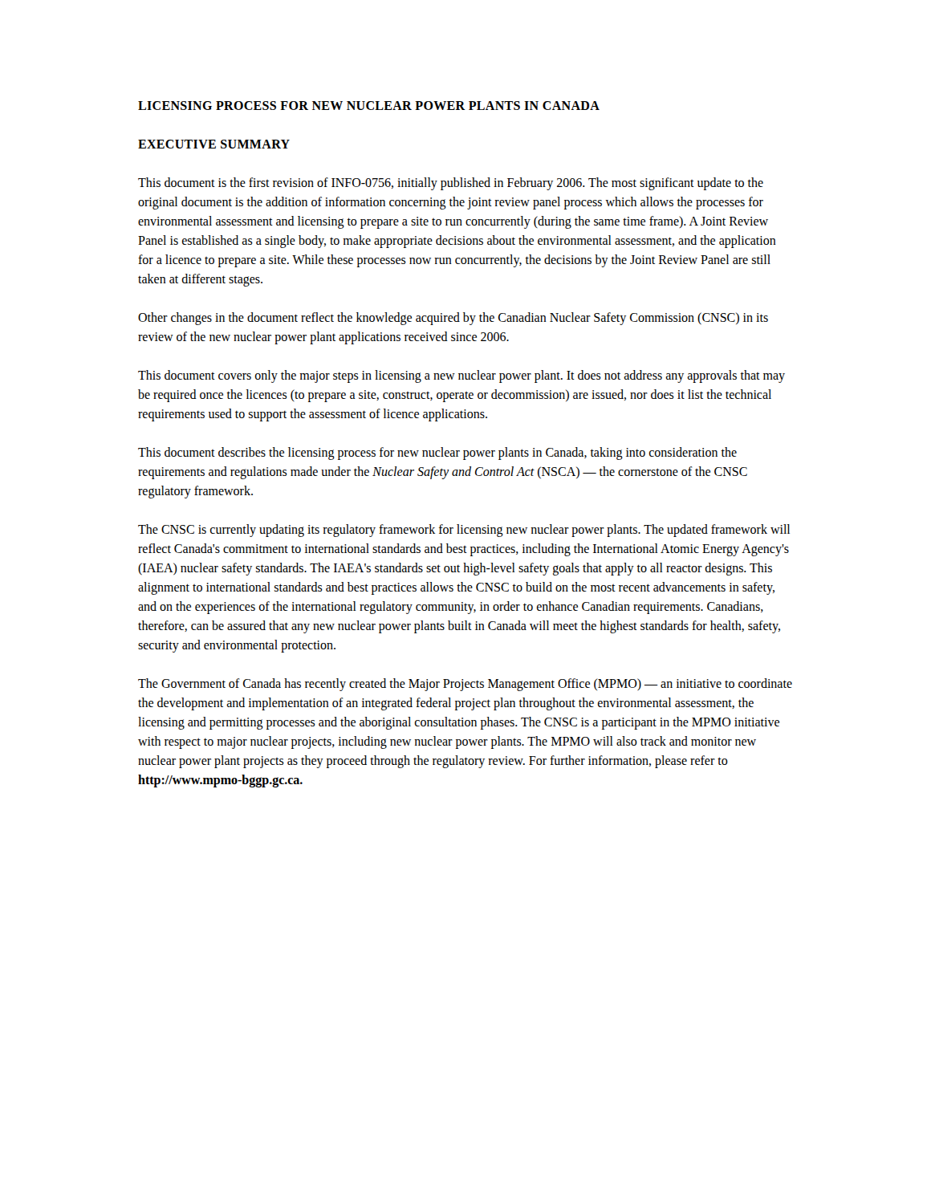Licensing Process for New Nuclear Power Plants in Canada
Executive Summary
This document is the first revision of INFO-0756, initially published in February 2006. The most significant update to the original document is the addition of information concerning the joint review panel process which allows the processes for environmental assessment and licensing to prepare a site to run concurrently (during the same time frame). A Joint Review Panel is established as a single body, to make appropriate decisions about the environmental assessment, and the application for a licence to prepare a site. While these processes now run concurrently, the decisions by the Joint Review Panel are still taken at different stages.
Other changes in the document reflect the knowledge acquired by the Canadian Nuclear Safety Commission (CNSC) in its review of the new nuclear power plant applications received since 2006.
This document covers only the major steps in licensing a new nuclear power plant. It does not address any approvals that may be required once the licences (to prepare a site, construct, operate or decommission) are issued, nor does it list the technical requirements used to support the assessment of licence applications.
This document describes the licensing process for new nuclear power plants in Canada, taking into consideration the requirements and regulations made under the Nuclear Safety and Control Act (NSCA) — the cornerstone of the CNSC regulatory framework.
The CNSC is currently updating its regulatory framework for licensing new nuclear power plants. The updated framework will reflect Canada's commitment to international standards and best practices, including the International Atomic Energy Agency's (IAEA) nuclear safety standards. The IAEA's standards set out high-level safety goals that apply to all reactor designs. This alignment to international standards and best practices allows the CNSC to build on the most recent advancements in safety, and on the experiences of the international regulatory community, in order to enhance Canadian requirements. Canadians, therefore, can be assured that any new nuclear power plants built in Canada will meet the highest standards for health, safety, security and environmental protection.
The Government of Canada has recently created the Major Projects Management Office (MPMO) — an initiative to coordinate the development and implementation of an integrated federal project plan throughout the environmental assessment, the licensing and permitting processes and the aboriginal consultation phases. The CNSC is a participant in the MPMO initiative with respect to major nuclear projects, including new nuclear power plants. The MPMO will also track and monitor new nuclear power plant projects as they proceed through the regulatory review. For further information, please refer to http://www.mpmo-bggp.gc.ca.